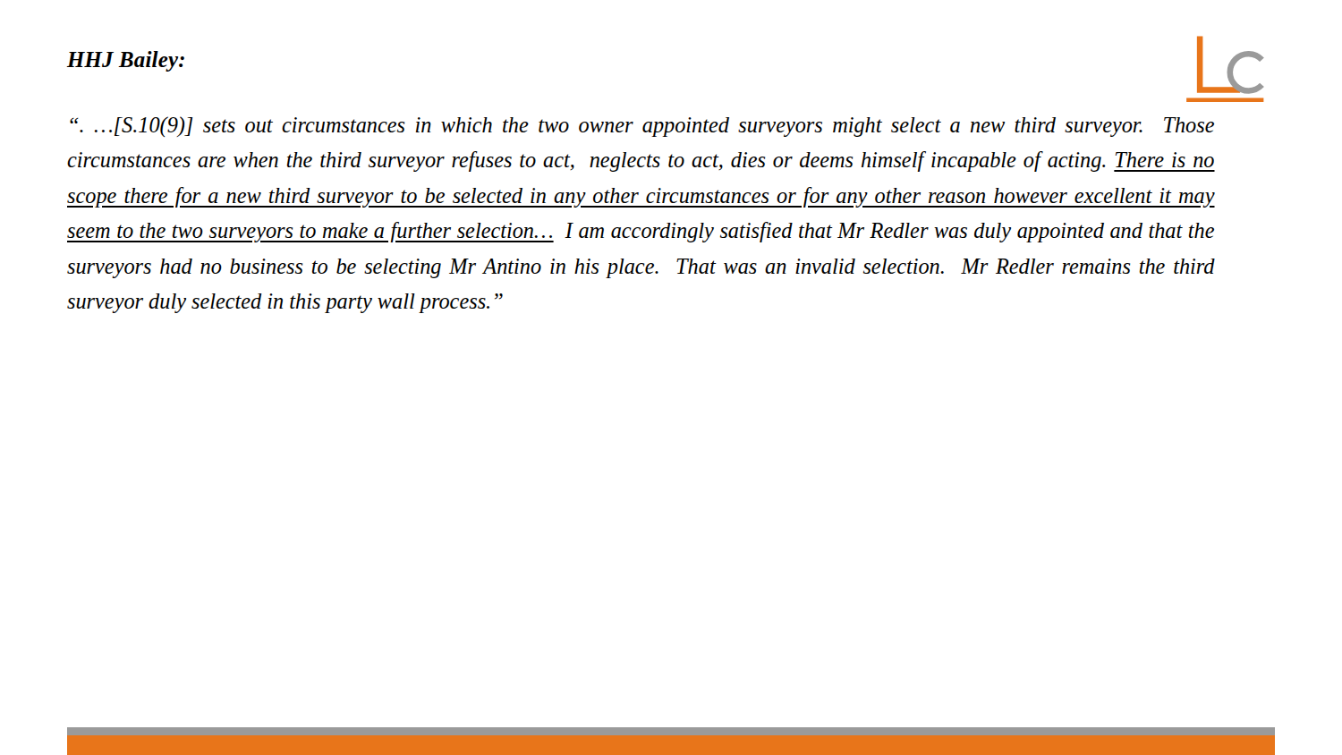HHJ Bailey:
“. …[S.10(9)] sets out circumstances in which the two owner appointed surveyors might select a new third surveyor. Those circumstances are when the third surveyor refuses to act, neglects to act, dies or deems himself incapable of acting. There is no scope there for a new third surveyor to be selected in any other circumstances or for any other reason however excellent it may seem to the two surveyors to make a further selection… I am accordingly satisfied that Mr Redler was duly appointed and that the surveyors had no business to be selecting Mr Antino in his place. That was an invalid selection. Mr Redler remains the third surveyor duly selected in this party wall process.”